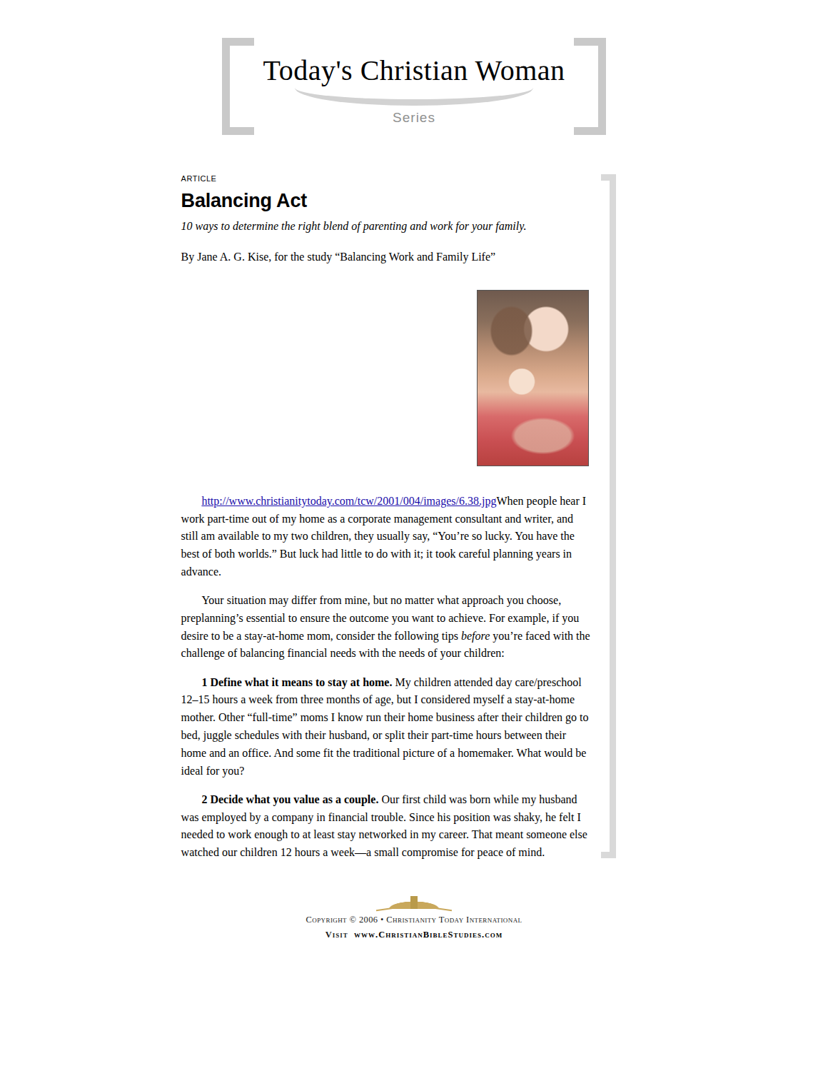Today's Christian Woman
Series
Article
Balancing Act
10 ways to determine the right blend of parenting and work for your family.
By Jane A. G. Kise, for the study “Balancing Work and Family Life”
http://www.christianitytoday.com/tcw/2001/004/images/6.38.jpg When people hear I work part-time out of my home as a corporate management consultant and writer, and still am available to my two children, they usually say, “You’re so lucky. You have the best of both worlds.” But luck had little to do with it; it took careful planning years in advance.
Your situation may differ from mine, but no matter what approach you choose, preplanning’s essential to ensure the outcome you want to achieve. For example, if you desire to be a stay-at-home mom, consider the following tips before you’re faced with the challenge of balancing financial needs with the needs of your children:
1 Define what it means to stay at home. My children attended day care/preschool 12–15 hours a week from three months of age, but I considered myself a stay-at-home mother. Other “full-time” moms I know run their home business after their children go to bed, juggle schedules with their husband, or split their part-time hours between their home and an office. And some fit the traditional picture of a homemaker. What would be ideal for you?
2 Decide what you value as a couple. Our first child was born while my husband was employed by a company in financial trouble. Since his position was shaky, he felt I needed to work enough to at least stay networked in my career. That meant someone else watched our children 12 hours a week—a small compromise for peace of mind.
Copyright © 2006 • Christianity Today International
Visit www.ChristianBibleStudies.com